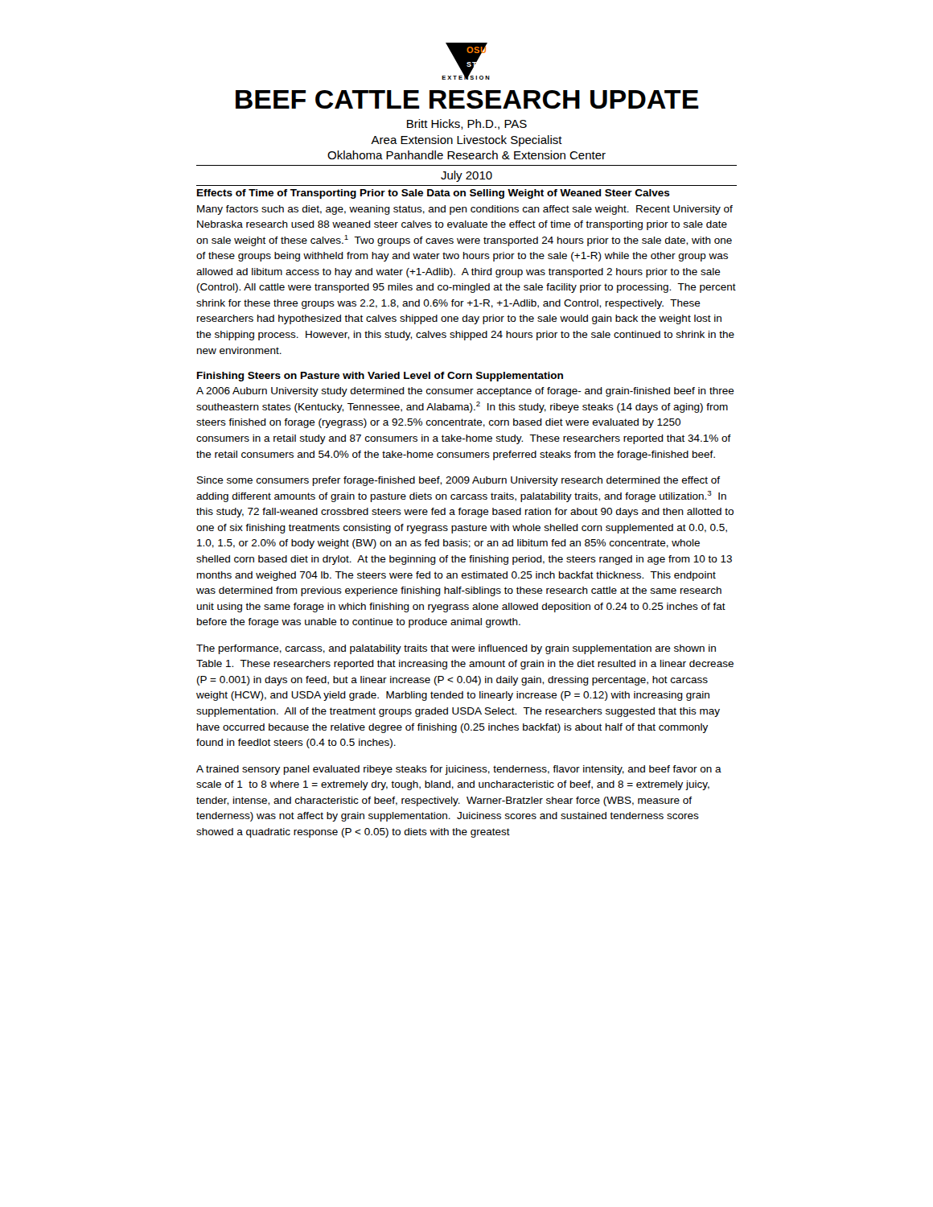OSU STATE EXTENSION
BEEF CATTLE RESEARCH UPDATE
Britt Hicks, Ph.D., PAS
Area Extension Livestock Specialist
Oklahoma Panhandle Research & Extension Center
July 2010
Effects of Time of Transporting Prior to Sale Data on Selling Weight of Weaned Steer Calves
Many factors such as diet, age, weaning status, and pen conditions can affect sale weight. Recent University of Nebraska research used 88 weaned steer calves to evaluate the effect of time of transporting prior to sale date on sale weight of these calves.1 Two groups of caves were transported 24 hours prior to the sale date, with one of these groups being withheld from hay and water two hours prior to the sale (+1-R) while the other group was allowed ad libitum access to hay and water (+1-Adlib). A third group was transported 2 hours prior to the sale (Control). All cattle were transported 95 miles and co-mingled at the sale facility prior to processing. The percent shrink for these three groups was 2.2, 1.8, and 0.6% for +1-R, +1-Adlib, and Control, respectively. These researchers had hypothesized that calves shipped one day prior to the sale would gain back the weight lost in the shipping process. However, in this study, calves shipped 24 hours prior to the sale continued to shrink in the new environment.
Finishing Steers on Pasture with Varied Level of Corn Supplementation
A 2006 Auburn University study determined the consumer acceptance of forage- and grain-finished beef in three southeastern states (Kentucky, Tennessee, and Alabama).2 In this study, ribeye steaks (14 days of aging) from steers finished on forage (ryegrass) or a 92.5% concentrate, corn based diet were evaluated by 1250 consumers in a retail study and 87 consumers in a take-home study. These researchers reported that 34.1% of the retail consumers and 54.0% of the take-home consumers preferred steaks from the forage-finished beef.
Since some consumers prefer forage-finished beef, 2009 Auburn University research determined the effect of adding different amounts of grain to pasture diets on carcass traits, palatability traits, and forage utilization.3 In this study, 72 fall-weaned crossbred steers were fed a forage based ration for about 90 days and then allotted to one of six finishing treatments consisting of ryegrass pasture with whole shelled corn supplemented at 0.0, 0.5, 1.0, 1.5, or 2.0% of body weight (BW) on an as fed basis; or an ad libitum fed an 85% concentrate, whole shelled corn based diet in drylot. At the beginning of the finishing period, the steers ranged in age from 10 to 13 months and weighed 704 lb. The steers were fed to an estimated 0.25 inch backfat thickness. This endpoint was determined from previous experience finishing half-siblings to these research cattle at the same research unit using the same forage in which finishing on ryegrass alone allowed deposition of 0.24 to 0.25 inches of fat before the forage was unable to continue to produce animal growth.
The performance, carcass, and palatability traits that were influenced by grain supplementation are shown in Table 1. These researchers reported that increasing the amount of grain in the diet resulted in a linear decrease (P = 0.001) in days on feed, but a linear increase (P < 0.04) in daily gain, dressing percentage, hot carcass weight (HCW), and USDA yield grade. Marbling tended to linearly increase (P = 0.12) with increasing grain supplementation. All of the treatment groups graded USDA Select. The researchers suggested that this may have occurred because the relative degree of finishing (0.25 inches backfat) is about half of that commonly found in feedlot steers (0.4 to 0.5 inches).
A trained sensory panel evaluated ribeye steaks for juiciness, tenderness, flavor intensity, and beef favor on a scale of 1 to 8 where 1 = extremely dry, tough, bland, and uncharacteristic of beef, and 8 = extremely juicy, tender, intense, and characteristic of beef, respectively. Warner-Bratzler shear force (WBS, measure of tenderness) was not affect by grain supplementation. Juiciness scores and sustained tenderness scores showed a quadratic response (P < 0.05) to diets with the greatest